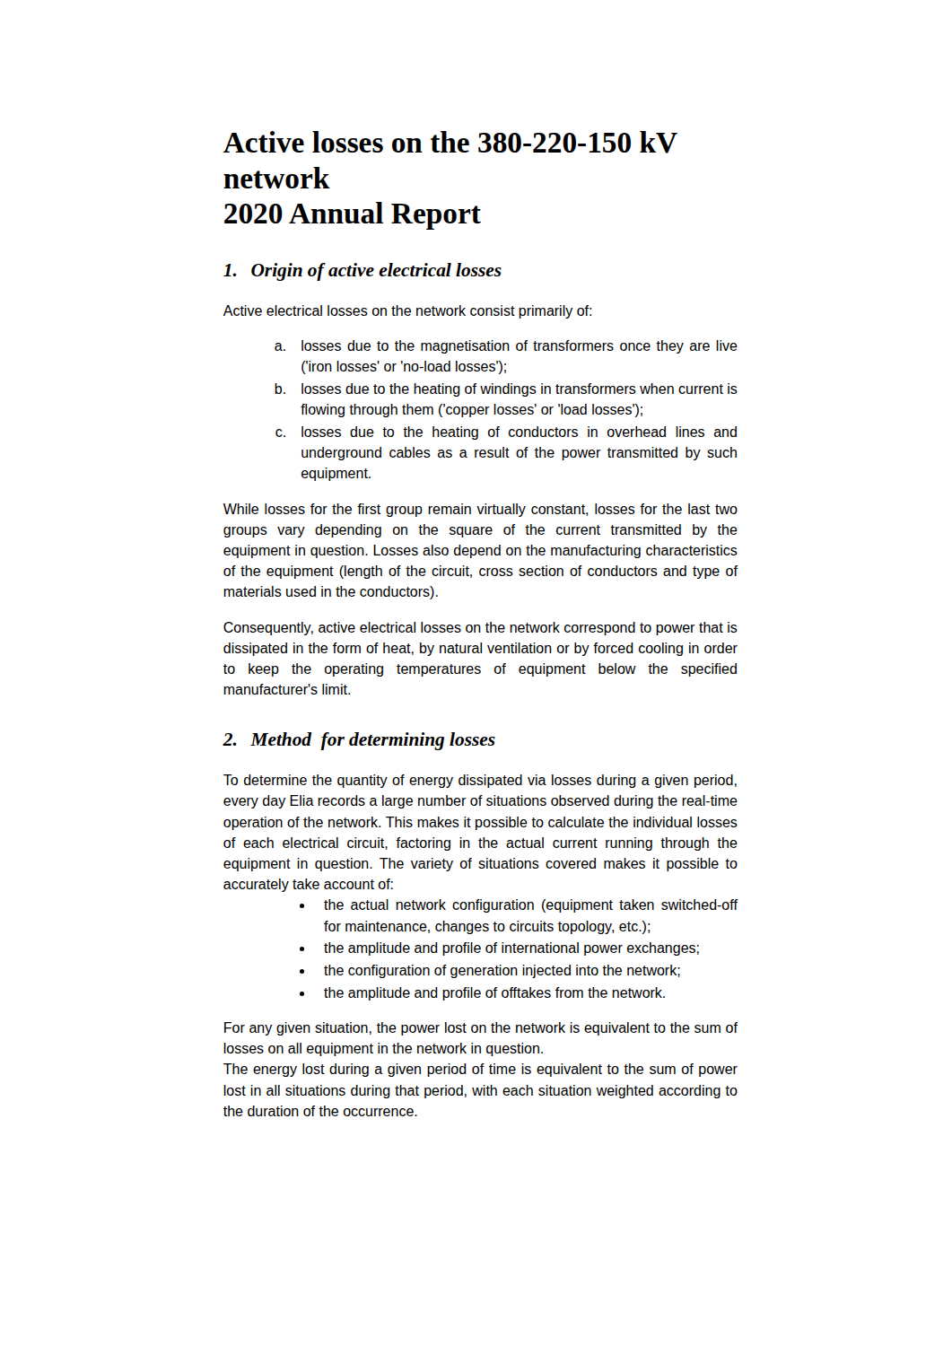Active losses on the 380-220-150 kV network
2020 Annual Report
1. Origin of active electrical losses
Active electrical losses on the network consist primarily of:
losses due to the magnetisation of transformers once they are live ('iron losses' or 'no-load losses');
losses due to the heating of windings in transformers when current is flowing through them ('copper losses' or 'load losses');
losses due to the heating of conductors in overhead lines and underground cables as a result of the power transmitted by such equipment.
While losses for the first group remain virtually constant, losses for the last two groups vary depending on the square of the current transmitted by the equipment in question. Losses also depend on the manufacturing characteristics of the equipment (length of the circuit, cross section of conductors and type of materials used in the conductors).
Consequently, active electrical losses on the network correspond to power that is dissipated in the form of heat, by natural ventilation or by forced cooling in order to keep the operating temperatures of equipment below the specified manufacturer's limit.
2. Method for determining losses
To determine the quantity of energy dissipated via losses during a given period, every day Elia records a large number of situations observed during the real-time operation of the network. This makes it possible to calculate the individual losses of each electrical circuit, factoring in the actual current running through the equipment in question. The variety of situations covered makes it possible to accurately take account of:
the actual network configuration (equipment taken switched-off for maintenance, changes to circuits topology, etc.);
the amplitude and profile of international power exchanges;
the configuration of generation injected into the network;
the amplitude and profile of offtakes from the network.
For any given situation, the power lost on the network is equivalent to the sum of losses on all equipment in the network in question.
The energy lost during a given period of time is equivalent to the sum of power lost in all situations during that period, with each situation weighted according to the duration of the occurrence.